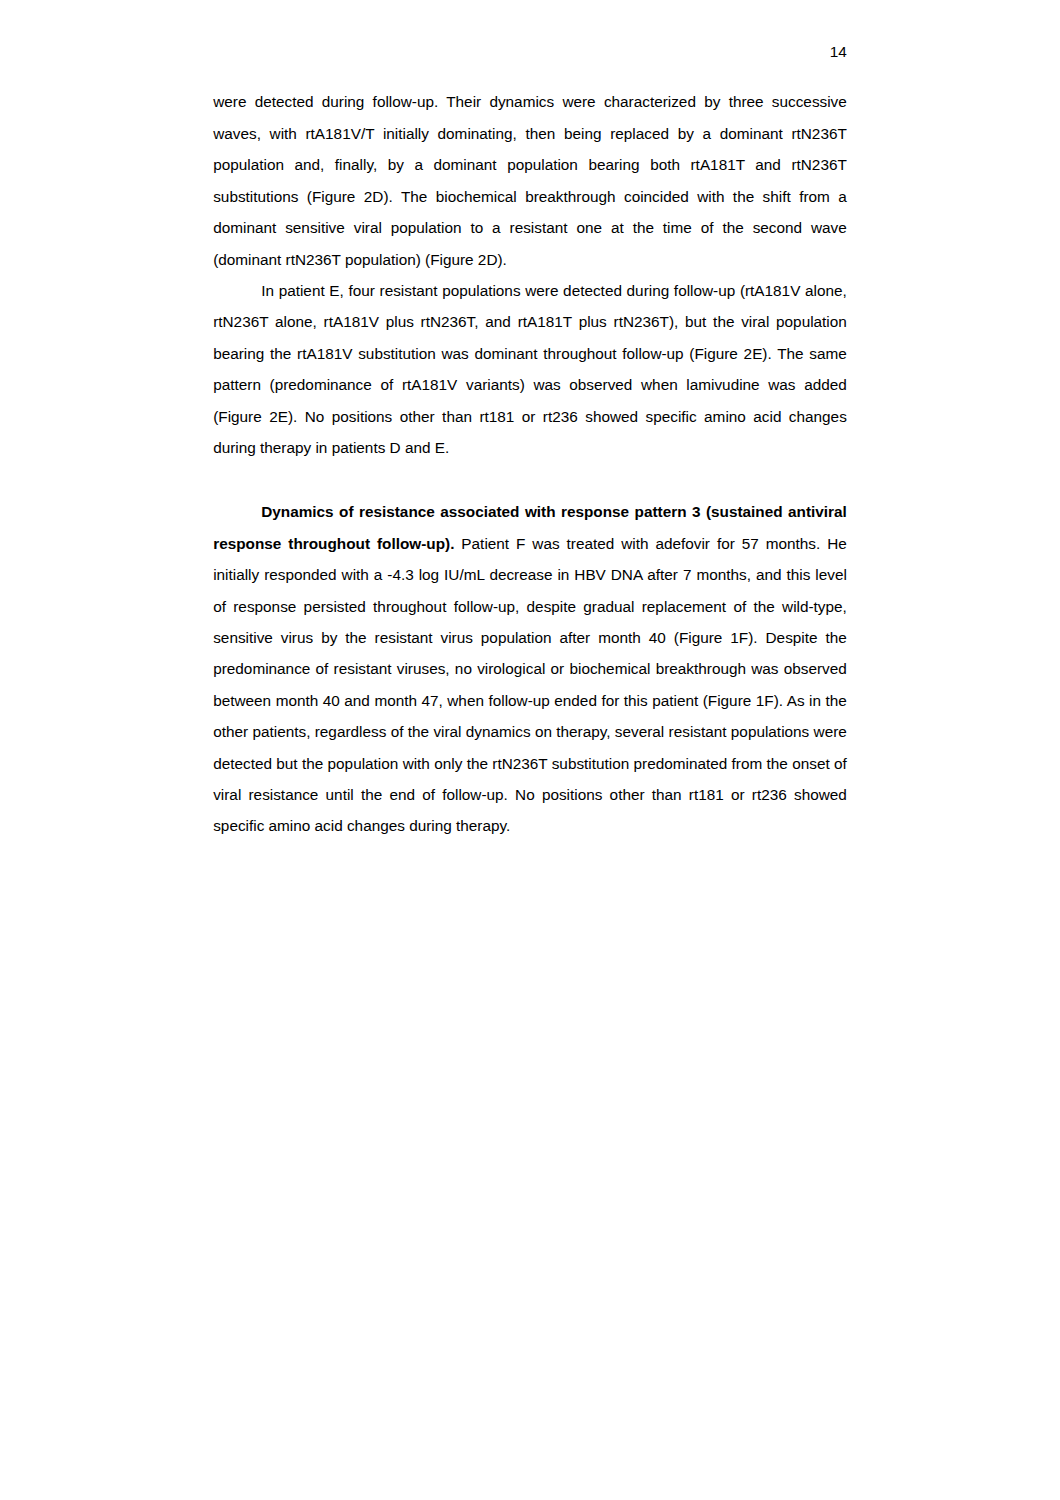14
were detected during follow-up. Their dynamics were characterized by three successive waves, with rtA181V/T initially dominating, then being replaced by a dominant rtN236T population and, finally, by a dominant population bearing both rtA181T and rtN236T substitutions (Figure 2D). The biochemical breakthrough coincided with the shift from a dominant sensitive viral population to a resistant one at the time of the second wave (dominant rtN236T population) (Figure 2D).
In patient E, four resistant populations were detected during follow-up (rtA181V alone, rtN236T alone, rtA181V plus rtN236T, and rtA181T plus rtN236T), but the viral population bearing the rtA181V substitution was dominant throughout follow-up (Figure 2E). The same pattern (predominance of rtA181V variants) was observed when lamivudine was added (Figure 2E). No positions other than rt181 or rt236 showed specific amino acid changes during therapy in patients D and E.
Dynamics of resistance associated with response pattern 3 (sustained antiviral response throughout follow-up). Patient F was treated with adefovir for 57 months. He initially responded with a -4.3 log IU/mL decrease in HBV DNA after 7 months, and this level of response persisted throughout follow-up, despite gradual replacement of the wild-type, sensitive virus by the resistant virus population after month 40 (Figure 1F). Despite the predominance of resistant viruses, no virological or biochemical breakthrough was observed between month 40 and month 47, when follow-up ended for this patient (Figure 1F). As in the other patients, regardless of the viral dynamics on therapy, several resistant populations were detected but the population with only the rtN236T substitution predominated from the onset of viral resistance until the end of follow-up. No positions other than rt181 or rt236 showed specific amino acid changes during therapy.